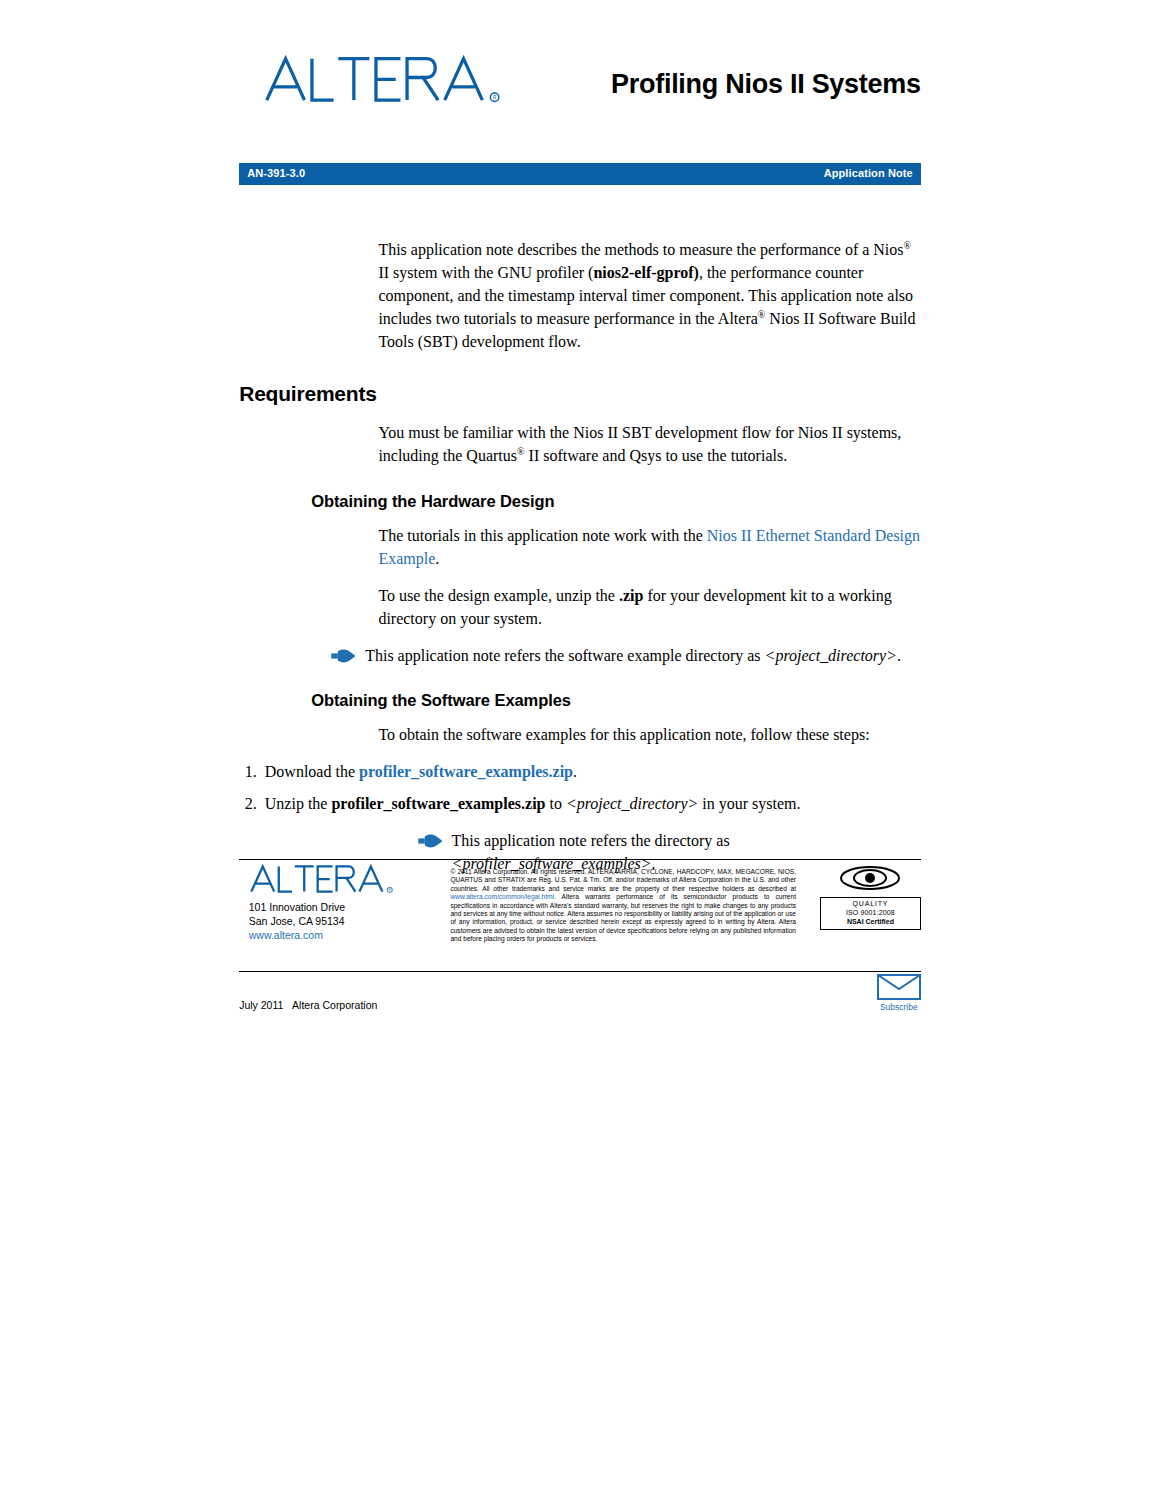R
Profiling Nios II Systems
AN-391-3.0 Application Note
This application note describes the methods to measure the performance of a Nios® II system with the GNU profiler (nios2-elf-gprof), the performance counter component, and the timestamp interval timer component. This application note also includes two tutorials to measure performance in the Altera® Nios II Software Build Tools (SBT) development flow.
Requirements
You must be familiar with the Nios II SBT development flow for Nios II systems, including the Quartus® II software and Qsys to use the tutorials.
Obtaining the Hardware Design
The tutorials in this application note work with the Nios II Ethernet Standard Design Example.
To use the design example, unzip the .zip for your development kit to a working directory on your system.
This application note refers the software example directory as <project_directory>.
Obtaining the Software Examples
To obtain the software examples for this application note, follow these steps:
Download the profiler_software_examples.zip.
Unzip the profiler_software_examples.zip to <project_directory> in your system.
This application note refers the directory as <profiler_software_examples>.
R
101 Innovation Drive
San Jose, CA 95134
www.altera.com
© 2011 Altera Corporation. All rights reserved. ALTERA, ARRIA, CYCLONE, HARDCOPY, MAX, MEGACORE, NIOS, QUARTUS and STRATIX are Reg. U.S. Pat. & Tm. Off. and/or trademarks of Altera Corporation in the U.S. and other countries. All other trademarks and service marks are the property of their respective holders as described at www.altera.com/common/legal.html. Altera warrants performance of its semiconductor products to current specifications in accordance with Altera's standard warranty, but reserves the right to make changes to any products and services at any time without notice. Altera assumes no responsibility or liability arising out of the application or use of any information, product, or service described herein except as expressly agreed to in writing by Altera. Altera customers are advised to obtain the latest version of device specifications before relying on any published information and before placing orders for products or services.
QUALITY
ISO 9001:2008
NSAI Certified
July 2011 Altera Corporation
Subscribe